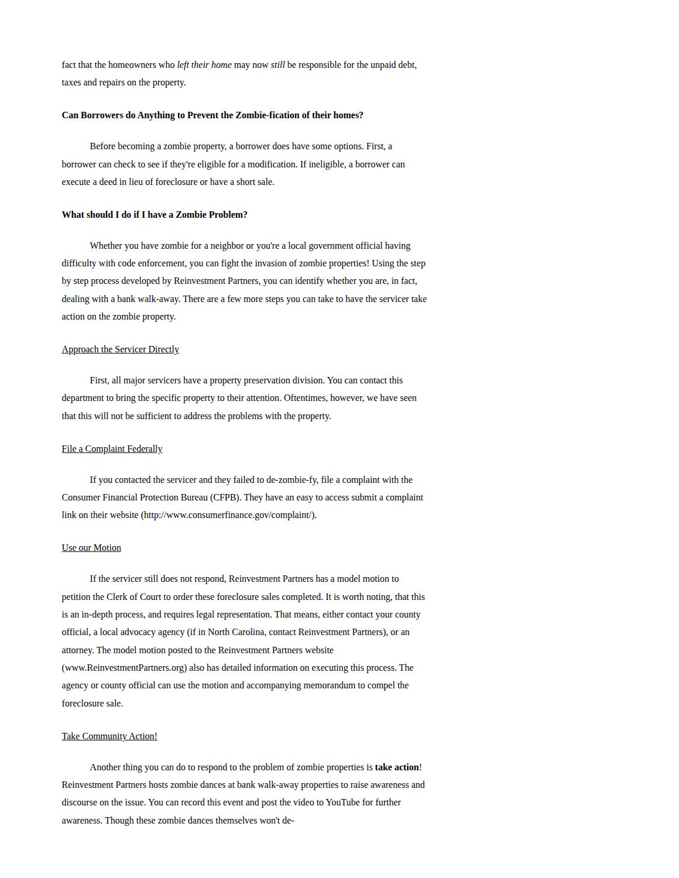fact that the homeowners who left their home may now still be responsible for the unpaid debt, taxes and repairs on the property.
Can Borrowers do Anything to Prevent the Zombie-fication of their homes?
Before becoming a zombie property, a borrower does have some options. First, a borrower can check to see if they're eligible for a modification. If ineligible, a borrower can execute a deed in lieu of foreclosure or have a short sale.
What should I do if I have a Zombie Problem?
Whether you have zombie for a neighbor or you're a local government official having difficulty with code enforcement, you can fight the invasion of zombie properties! Using the step by step process developed by Reinvestment Partners, you can identify whether you are, in fact, dealing with a bank walk-away. There are a few more steps you can take to have the servicer take action on the zombie property.
Approach the Servicer Directly
First, all major servicers have a property preservation division. You can contact this department to bring the specific property to their attention. Oftentimes, however, we have seen that this will not be sufficient to address the problems with the property.
File a Complaint Federally
If you contacted the servicer and they failed to de-zombie-fy, file a complaint with the Consumer Financial Protection Bureau (CFPB). They have an easy to access submit a complaint link on their website (http://www.consumerfinance.gov/complaint/).
Use our Motion
If the servicer still does not respond, Reinvestment Partners has a model motion to petition the Clerk of Court to order these foreclosure sales completed. It is worth noting, that this is an in-depth process, and requires legal representation. That means, either contact your county official, a local advocacy agency (if in North Carolina, contact Reinvestment Partners), or an attorney. The model motion posted to the Reinvestment Partners website (www.ReinvestmentPartners.org) also has detailed information on executing this process. The agency or county official can use the motion and accompanying memorandum to compel the foreclosure sale.
Take Community Action!
Another thing you can do to respond to the problem of zombie properties is take action! Reinvestment Partners hosts zombie dances at bank walk-away properties to raise awareness and discourse on the issue. You can record this event and post the video to YouTube for further awareness. Though these zombie dances themselves won't de-